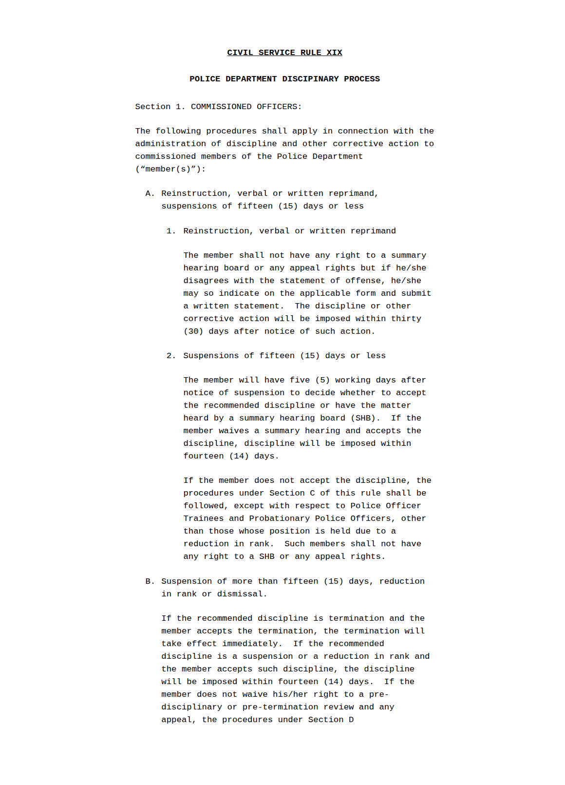CIVIL SERVICE RULE XIX
POLICE DEPARTMENT DISCIPINARY PROCESS
Section 1. COMMISSIONED OFFICERS:
The following procedures shall apply in connection with the administration of discipline and other corrective action to commissioned members of the Police Department (“member(s)”):
A.
Reinstruction, verbal or written reprimand, suspensions of fifteen (15) days or less
1.
Reinstruction, verbal or written reprimand
The member shall not have any right to a summary hearing board or any appeal rights but if he/she disagrees with the statement of offense, he/she may so indicate on the applicable form and submit a written statement. The discipline or other corrective action will be imposed within thirty (30) days after notice of such action.
2.
Suspensions of fifteen (15) days or less
The member will have five (5) working days after notice of suspension to decide whether to accept the recommended discipline or have the matter heard by a summary hearing board (SHB). If the member waives a summary hearing and accepts the discipline, discipline will be imposed within fourteen (14) days.
If the member does not accept the discipline, the procedures under Section C of this rule shall be followed, except with respect to Police Officer Trainees and Probationary Police Officers, other than those whose position is held due to a reduction in rank. Such members shall not have any right to a SHB or any appeal rights.
B.
Suspension of more than fifteen (15) days, reduction in rank or dismissal.
If the recommended discipline is termination and the member accepts the termination, the termination will take effect immediately. If the recommended discipline is a suspension or a reduction in rank and the member accepts such discipline, the discipline will be imposed within fourteen (14) days. If the member does not waive his/her right to a pre-disciplinary or pre-termination review and any appeal, the procedures under Section D